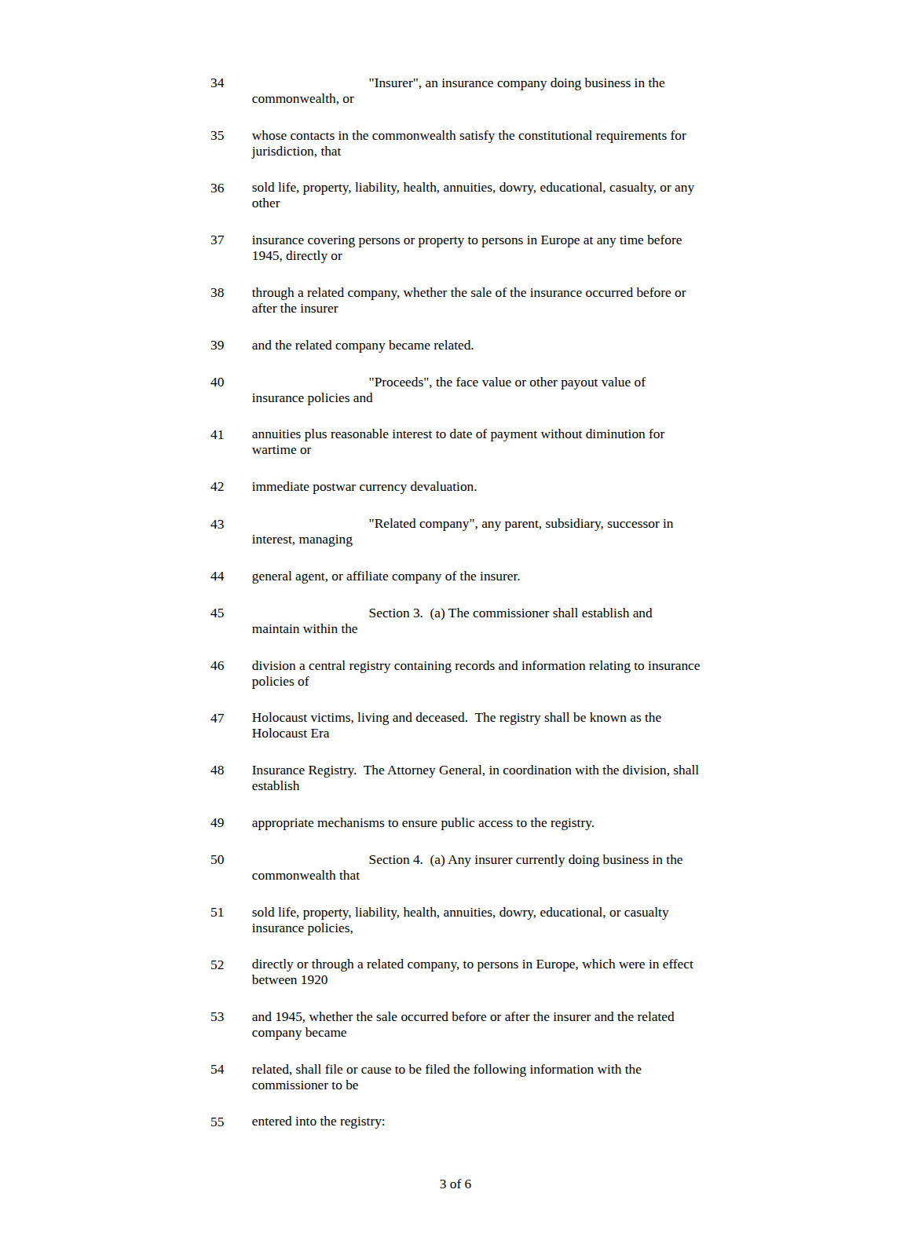34
"Insurer", an insurance company doing business in the commonwealth, or
35
whose contacts in the commonwealth satisfy the constitutional requirements for jurisdiction, that
36
sold life, property, liability, health, annuities, dowry, educational, casualty, or any other
37
insurance covering persons or property to persons in Europe at any time before 1945, directly or
38
through a related company, whether the sale of the insurance occurred before or after the insurer
39
and the related company became related.
40
"Proceeds", the face value or other payout value of insurance policies and
41
annuities plus reasonable interest to date of payment without diminution for wartime or
42
immediate postwar currency devaluation.
43
"Related company", any parent, subsidiary, successor in interest, managing
44
general agent, or affiliate company of the insurer.
45
Section 3. (a) The commissioner shall establish and maintain within the
46
division a central registry containing records and information relating to insurance policies of
47
Holocaust victims, living and deceased. The registry shall be known as the Holocaust Era
48
Insurance Registry. The Attorney General, in coordination with the division, shall establish
49
appropriate mechanisms to ensure public access to the registry.
50
Section 4. (a) Any insurer currently doing business in the commonwealth that
51
sold life, property, liability, health, annuities, dowry, educational, or casualty insurance policies,
52
directly or through a related company, to persons in Europe, which were in effect between 1920
53
and 1945, whether the sale occurred before or after the insurer and the related company became
54
related, shall file or cause to be filed the following information with the commissioner to be
55
entered into the registry:
3 of 6